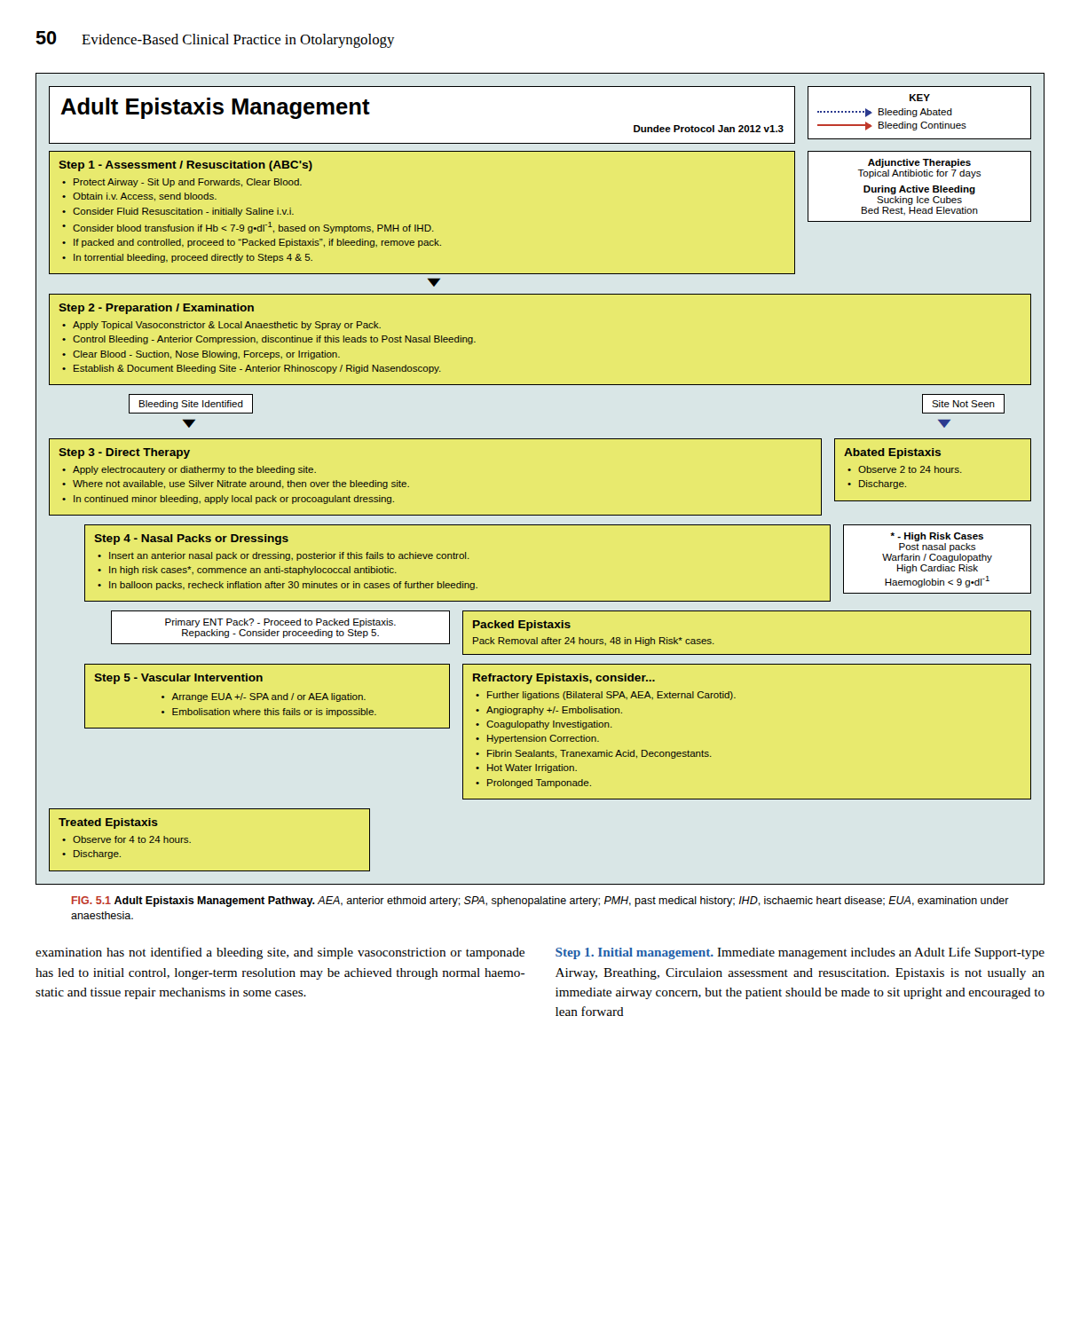50
Evidence-Based Clinical Practice in Otolaryngology
Adult Epistaxis Management
Dundee Protocol Jan 2012 v1.3
KEY
Bleeding Abated
Bleeding Continues
Step 1 - Assessment / Resuscitation (ABC's)
Protect Airway - Sit Up and Forwards, Clear Blood.
Obtain i.v. Access, send bloods.
Consider Fluid Resuscitation - initially Saline i.v.i.
Consider blood transfusion if Hb < 7-9 g•dl-1, based on Symptoms, PMH of IHD.
If packed and controlled, proceed to “Packed Epistaxis”, if bleeding, remove pack.
In torrential bleeding, proceed directly to Steps 4 & 5.
Adjunctive Therapies
Topical Antibiotic for 7 days
During Active Bleeding
Sucking Ice Cubes
Bed Rest, Head Elevation
▼
Step 2 - Preparation / Examination
Apply Topical Vasoconstrictor & Local Anaesthetic by Spray or Pack.
Control Bleeding - Anterior Compression, discontinue if this leads to Post Nasal Bleeding.
Clear Blood - Suction, Nose Blowing, Forceps, or Irrigation.
Establish & Document Bleeding Site - Anterior Rhinoscopy / Rigid Nasendoscopy.
Bleeding Site Identified
Site Not Seen
▼
▼
Step 3 - Direct Therapy
Apply electrocautery or diathermy to the bleeding site.
Where not available, use Silver Nitrate around, then over the bleeding site.
In continued minor bleeding, apply local pack or procoagulant dressing.
Abated Epistaxis
Observe 2 to 24 hours.
Discharge.
Step 4 - Nasal Packs or Dressings
Insert an anterior nasal pack or dressing, posterior if this fails to achieve control.
In high risk cases*, commence an anti-staphylococcal antibiotic.
In balloon packs, recheck inflation after 30 minutes or in cases of further bleeding.
* - High Risk Cases
Post nasal packs
Warfarin / Coagulopathy
High Cardiac Risk
Haemoglobin < 9 g•dl-1
Primary ENT Pack? - Proceed to Packed Epistaxis.
Repacking - Consider proceeding to Step 5.
Packed Epistaxis
Pack Removal after 24 hours, 48 in High Risk* cases.
Step 5 - Vascular Intervention
Arrange EUA +/- SPA and / or AEA ligation.
Embolisation where this fails or is impossible.
Refractory Epistaxis, consider...
Further ligations (Bilateral SPA, AEA, External Carotid).
Angiography +/- Embolisation.
Coagulopathy Investigation.
Hypertension Correction.
Fibrin Sealants, Tranexamic Acid, Decongestants.
Hot Water Irrigation.
Prolonged Tamponade.
Treated Epistaxis
Observe for 4 to 24 hours.
Discharge.
FIG. 5.1 Adult Epistaxis Management Pathway. AEA, anterior ethmoid artery; SPA, sphenopalatine artery; PMH, past medical history; IHD, ischaemic heart disease; EUA, examination under anaesthesia.
examination has not identified a bleeding site, and simple vasoconstriction or tamponade has led to initial control, longer-term resolution may be achieved through normal haemostatic and tissue repair mechanisms in some cases.
Step 1. Initial management. Immediate management includes an Adult Life Support-type Airway, Breathing, Circulaion assessment and resuscitation. Epistaxis is not usually an immediate airway concern, but the patient should be made to sit upright and encouraged to lean forward